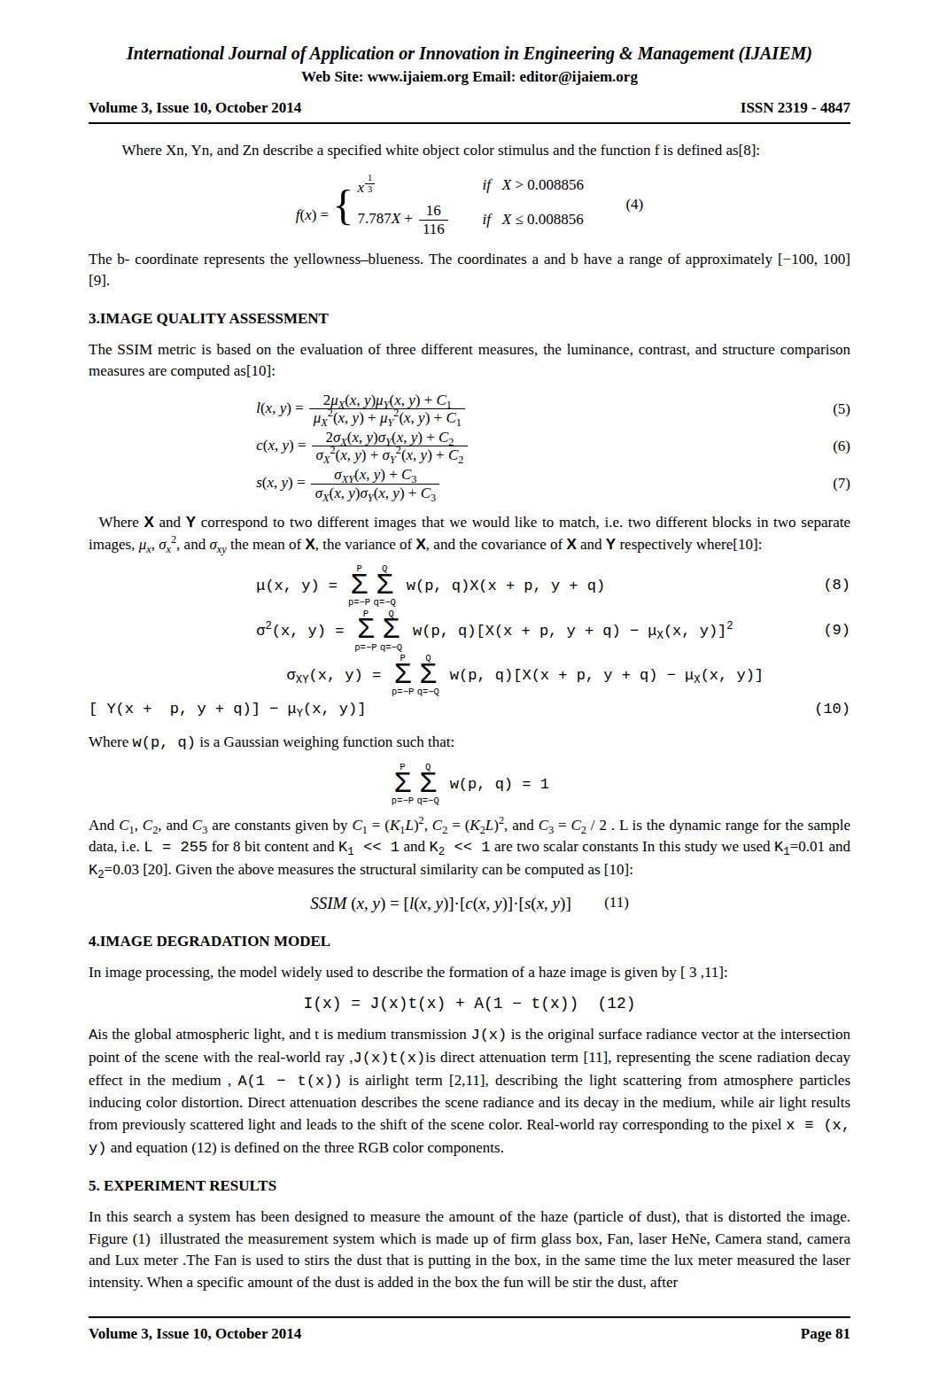International Journal of Application or Innovation in Engineering & Management (IJAIEM)
Web Site: www.ijaiem.org Email: editor@ijaiem.org
Volume 3, Issue 10, October 2014 ISSN 2319 - 4847
Where Xn, Yn, and Zn describe a specified white object color stimulus and the function f is defined as[8]:
f(x) = {
| x 1 3 | if X > 0.008856 |
| 7.787 X + 16 116 | if X ≤ 0.008856 |
(4)
The b- coordinate represents the yellowness–blueness. The coordinates a and b have a range of approximately [−100, 100] [9].
3.IMAGE QUALITY ASSESSMENT
The SSIM metric is based on the evaluation of three different measures, the luminance, contrast, and structure comparison measures are computed as[10]:
l(x, y) = 2μX(x, y)μY(x, y) + C1 μX2(x, y) + μY2(x, y) + C1 (5)
c(x, y) = 2σX(x, y)σY(x, y) + C2 σX2(x, y) + σY2(x, y) + C2 (6)
s(x, y) = σXY(x, y) + C3 σX(x, y)σY(x, y) + C3 (7)
Where X and Y correspond to two different images that we would like to match, i.e. two different blocks in two separate images, μx, σx2, and σxy the mean of X, the variance of X, and the covariance of X and Y respectively where[10]:
μ(x, y) = PΣp=−P QΣq=−Q w(p, q)X(x + p, y + q) (8)
σ2(x, y) = PΣp=−P QΣq=−Q w(p, q)[X(x + p, y + q) − μX(x, y)]2 (9)
σXY(x, y) = PΣp=−P QΣq=−Q w(p, q)[X(x + p, y + q) − μX(x, y)]
[ Y(x + p, y + q)] − μY(x, y)] (10)
Where w(p, q) is a Gaussian weighing function such that:
PΣp=−P QΣq=−Q w(p, q) = 1
And C1, C2, and C3 are constants given by C1 = (K1L)2, C2 = (K2L)2, and C3 = C2 / 2 . L is the dynamic range for the sample data, i.e. L = 255 for 8 bit content and K1 << 1 and K2 << 1 are two scalar constants In this study we used K1=0.01 and K2=0.03 [20]. Given the above measures the structural similarity can be computed as [10]:
SSIM (x, y) = [l(x, y)]·[c(x, y)]·[s(x, y)] (11)
4.IMAGE DEGRADATION MODEL
In image processing, the model widely used to describe the formation of a haze image is given by [ 3 ,11]:
I(x) = J(x)t(x) + A(1 − t(x)) (12)
Ais the global atmospheric light, and t is medium transmission J(x) is the original surface radiance vector at the intersection point of the scene with the real-world ray ,J(x)t(x) is direct attenuation term [11], representing the scene radiation decay effect in the medium , A(1 − t(x)) is airlight term [2,11], describing the light scattering from atmosphere particles inducing color distortion. Direct attenuation describes the scene radiance and its decay in the medium, while air light results from previously scattered light and leads to the shift of the scene color. Real-world ray corresponding to the pixel x ≡ (x, y) and equation (12) is defined on the three RGB color components.
5. EXPERIMENT RESULTS
In this search a system has been designed to measure the amount of the haze (particle of dust), that is distorted the image. Figure (1) illustrated the measurement system which is made up of firm glass box, Fan, laser HeNe, Camera stand, camera and Lux meter .The Fan is used to stirs the dust that is putting in the box, in the same time the lux meter measured the laser intensity. When a specific amount of the dust is added in the box the fun will be stir the dust, after
Volume 3, Issue 10, October 2014 Page 81